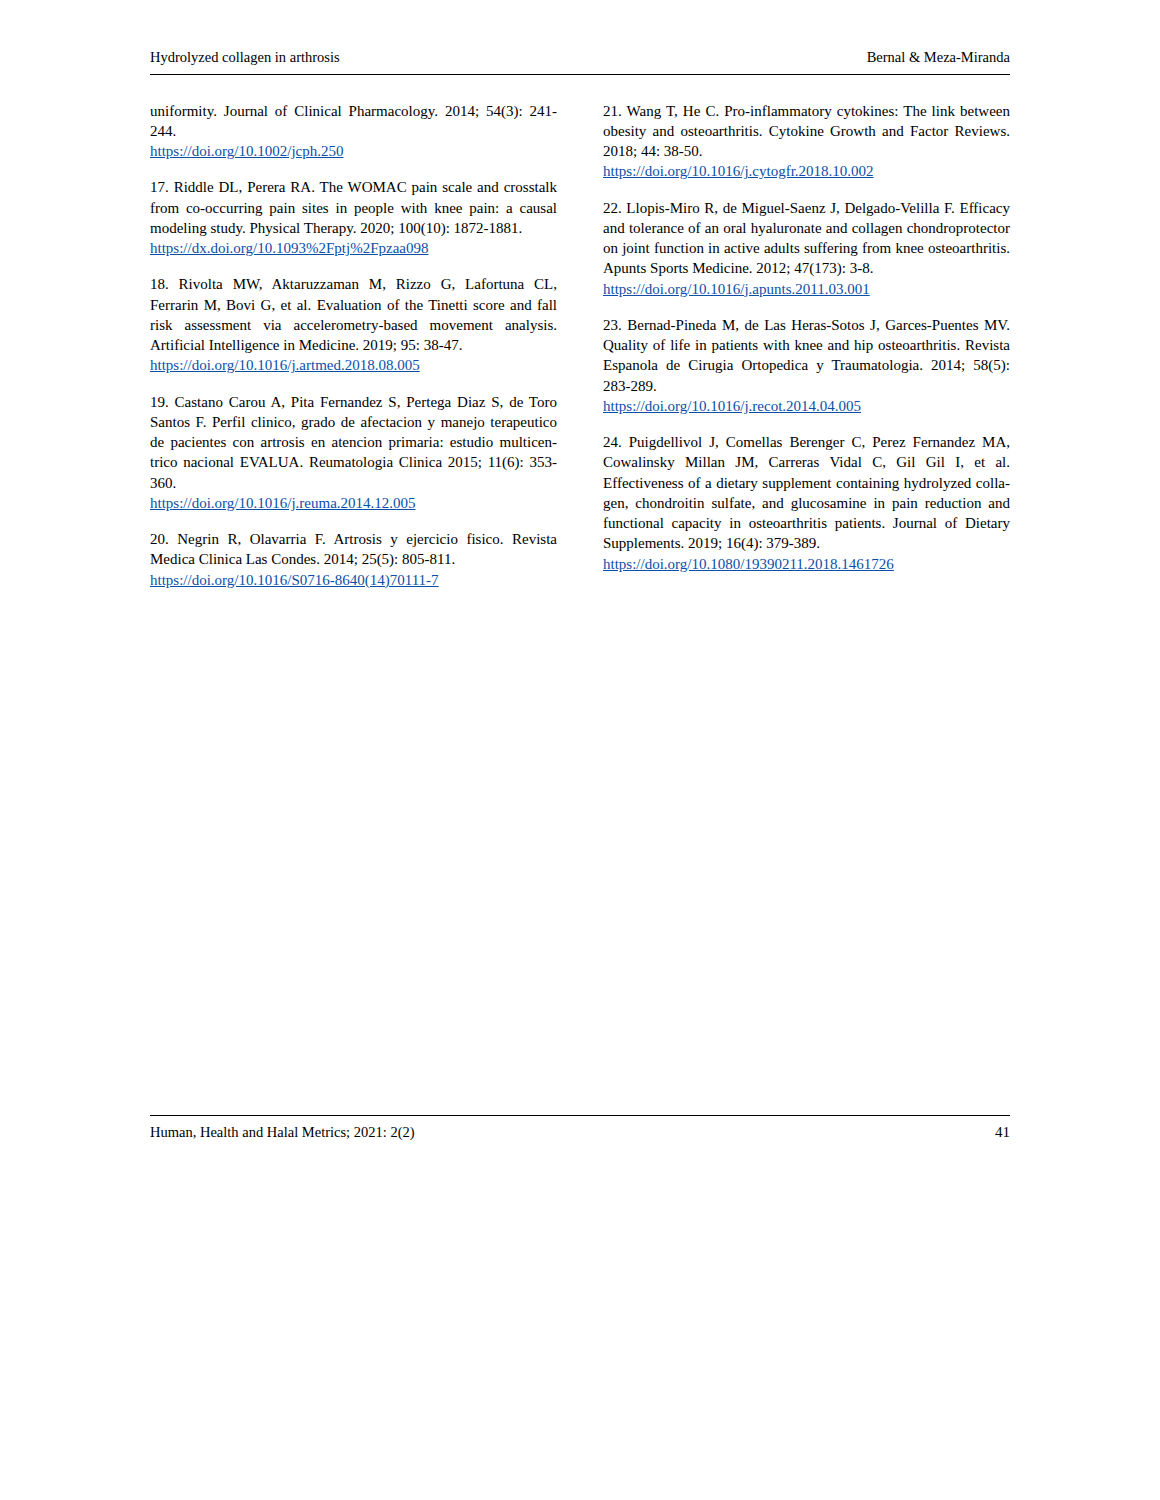Hydrolyzed collagen in arthrosis
Bernal & Meza-Miranda
uniformity. Journal of Clinical Pharmacology. 2014; 54(3): 241-244.
https://doi.org/10.1002/jcph.250
17. Riddle DL, Perera RA. The WOMAC pain scale and crosstalk from co-occurring pain sites in people with knee pain: a causal modeling study. Physical Therapy. 2020; 100(10): 1872-1881.
https://dx.doi.org/10.1093%2Fptj%2Fpzaa098
18. Rivolta MW, Aktaruzzaman M, Rizzo G, Lafortuna CL, Ferrarin M, Bovi G, et al. Evaluation of the Tinetti score and fall risk assessment via accelerometry-based movement analysis. Artificial Intelligence in Medicine. 2019; 95: 38-47.
https://doi.org/10.1016/j.artmed.2018.08.005
19. Castano Carou A, Pita Fernandez S, Pertega Diaz S, de Toro Santos F. Perfil clinico, grado de afectacion y manejo terapeutico de pacientes con artrosis en atencion primaria: estudio multicentrico nacional EVALUA. Reumatologia Clinica 2015; 11(6): 353-360.
https://doi.org/10.1016/j.reuma.2014.12.005
20. Negrin R, Olavarria F. Artrosis y ejercicio fisico. Revista Medica Clinica Las Condes. 2014; 25(5): 805-811.
https://doi.org/10.1016/S0716-8640(14)70111-7
21. Wang T, He C. Pro-inflammatory cytokines: The link between obesity and osteoarthritis. Cytokine Growth and Factor Reviews. 2018; 44: 38-50.
https://doi.org/10.1016/j.cytogfr.2018.10.002
22. Llopis-Miro R, de Miguel-Saenz J, Delgado-Velilla F. Efficacy and tolerance of an oral hyaluronate and collagen chondroprotector on joint function in active adults suffering from knee osteoarthritis. Apunts Sports Medicine. 2012; 47(173): 3-8.
https://doi.org/10.1016/j.apunts.2011.03.001
23. Bernad-Pineda M, de Las Heras-Sotos J, Garces-Puentes MV. Quality of life in patients with knee and hip osteoarthritis. Revista Espanola de Cirugia Ortopedica y Traumatologia. 2014; 58(5): 283-289.
https://doi.org/10.1016/j.recot.2014.04.005
24. Puigdellivol J, Comellas Berenger C, Perez Fernandez MA, Cowalinsky Millan JM, Carreras Vidal C, Gil Gil I, et al. Effectiveness of a dietary supplement containing hydrolyzed collagen, chondroitin sulfate, and glucosamine in pain reduction and functional capacity in osteoarthritis patients. Journal of Dietary Supplements. 2019; 16(4): 379-389.
https://doi.org/10.1080/19390211.2018.1461726
Human, Health and Halal Metrics; 2021: 2(2)
41